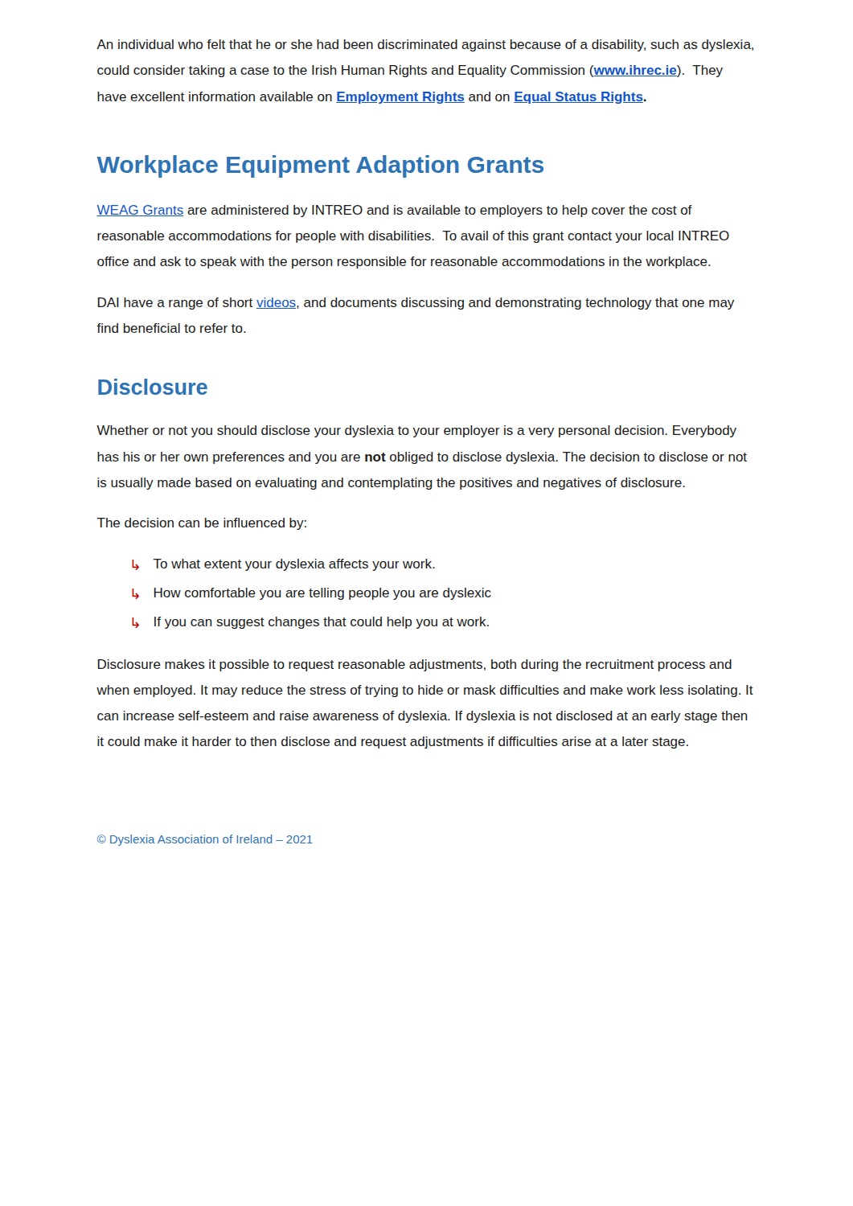An individual who felt that he or she had been discriminated against because of a disability, such as dyslexia, could consider taking a case to the Irish Human Rights and Equality Commission (www.ihrec.ie). They have excellent information available on Employment Rights and on Equal Status Rights.
Workplace Equipment Adaption Grants
WEAG Grants are administered by INTREO and is available to employers to help cover the cost of reasonable accommodations for people with disabilities. To avail of this grant contact your local INTREO office and ask to speak with the person responsible for reasonable accommodations in the workplace.
DAI have a range of short videos, and documents discussing and demonstrating technology that one may find beneficial to refer to.
Disclosure
Whether or not you should disclose your dyslexia to your employer is a very personal decision. Everybody has his or her own preferences and you are not obliged to disclose dyslexia. The decision to disclose or not is usually made based on evaluating and contemplating the positives and negatives of disclosure.
The decision can be influenced by:
To what extent your dyslexia affects your work.
How comfortable you are telling people you are dyslexic
If you can suggest changes that could help you at work.
Disclosure makes it possible to request reasonable adjustments, both during the recruitment process and when employed. It may reduce the stress of trying to hide or mask difficulties and make work less isolating. It can increase self-esteem and raise awareness of dyslexia. If dyslexia is not disclosed at an early stage then it could make it harder to then disclose and request adjustments if difficulties arise at a later stage.
© Dyslexia Association of Ireland – 2021